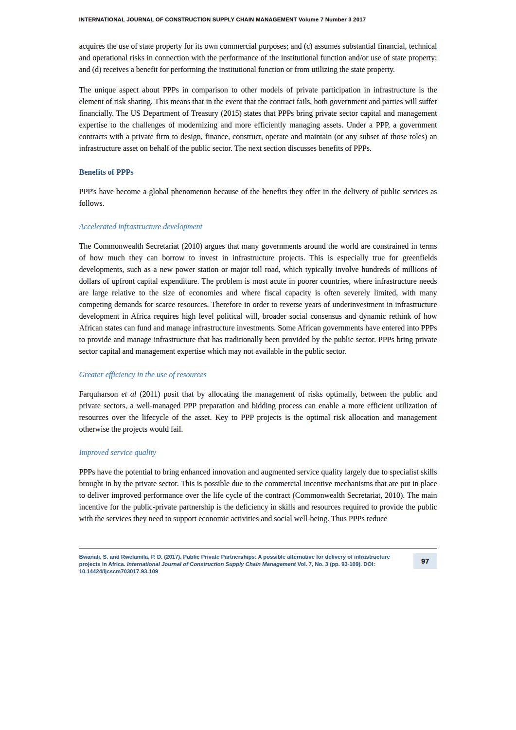INTERNATIONAL JOURNAL OF CONSTRUCTION SUPPLY CHAIN MANAGEMENT Volume 7 Number 3 2017
acquires the use of state property for its own commercial purposes; and (c) assumes substantial financial, technical and operational risks in connection with the performance of the institutional function and/or use of state property; and (d) receives a benefit for performing the institutional function or from utilizing the state property.
The unique aspect about PPPs in comparison to other models of private participation in infrastructure is the element of risk sharing. This means that in the event that the contract fails, both government and parties will suffer financially. The US Department of Treasury (2015) states that PPPs bring private sector capital and management expertise to the challenges of modernizing and more efficiently managing assets. Under a PPP, a government contracts with a private firm to design, finance, construct, operate and maintain (or any subset of those roles) an infrastructure asset on behalf of the public sector. The next section discusses benefits of PPPs.
Benefits of PPPs
PPP's have become a global phenomenon because of the benefits they offer in the delivery of public services as follows.
Accelerated infrastructure development
The Commonwealth Secretariat (2010) argues that many governments around the world are constrained in terms of how much they can borrow to invest in infrastructure projects. This is especially true for greenfields developments, such as a new power station or major toll road, which typically involve hundreds of millions of dollars of upfront capital expenditure. The problem is most acute in poorer countries, where infrastructure needs are large relative to the size of economies and where fiscal capacity is often severely limited, with many competing demands for scarce resources. Therefore in order to reverse years of underinvestment in infrastructure development in Africa requires high level political will, broader social consensus and dynamic rethink of how African states can fund and manage infrastructure investments. Some African governments have entered into PPPs to provide and manage infrastructure that has traditionally been provided by the public sector. PPPs bring private sector capital and management expertise which may not available in the public sector.
Greater efficiency in the use of resources
Farquharson et al (2011) posit that by allocating the management of risks optimally, between the public and private sectors, a well-managed PPP preparation and bidding process can enable a more efficient utilization of resources over the lifecycle of the asset. Key to PPP projects is the optimal risk allocation and management otherwise the projects would fail.
Improved service quality
PPPs have the potential to bring enhanced innovation and augmented service quality largely due to specialist skills brought in by the private sector. This is possible due to the commercial incentive mechanisms that are put in place to deliver improved performance over the life cycle of the contract (Commonwealth Secretariat, 2010). The main incentive for the public-private partnership is the deficiency in skills and resources required to provide the public with the services they need to support economic activities and social well-being. Thus PPPs reduce
Bwanali, S. and Rwelamila, P. D. (2017). Public Private Partnerships: A possible alternative for delivery of infrastructure projects in Africa. International Journal of Construction Supply Chain Management Vol. 7, No. 3 (pp. 93-109). DOI: 10.14424/ijcscm703017-93-109
97